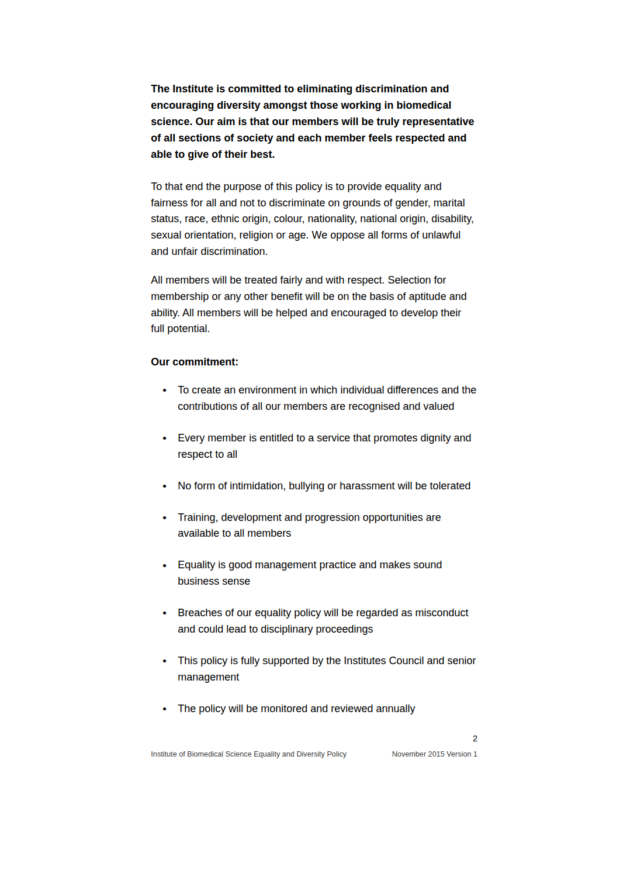The Institute is committed to eliminating discrimination and encouraging diversity amongst those working in biomedical science. Our aim is that our members will be truly representative of all sections of society and each member feels respected and able to give of their best.
To that end the purpose of this policy is to provide equality and fairness for all and not to discriminate on grounds of gender, marital status, race, ethnic origin, colour, nationality, national origin, disability, sexual orientation, religion or age. We oppose all forms of unlawful and unfair discrimination.
All members will be treated fairly and with respect. Selection for membership or any other benefit will be on the basis of aptitude and ability. All members will be helped and encouraged to develop their full potential.
Our commitment:
To create an environment in which individual differences and the contributions of all our members are recognised and valued
Every member is entitled to a service that promotes dignity and respect to all
No form of intimidation, bullying or harassment will be tolerated
Training, development and progression opportunities are available to all members
Equality is good management practice and makes sound business sense
Breaches of our equality policy will be regarded as misconduct and could lead to disciplinary proceedings
This policy is fully supported by the Institutes Council and senior management
The policy will be monitored and reviewed annually
2
Institute of Biomedical Science Equality and Diversity Policy November 2015 Version 1